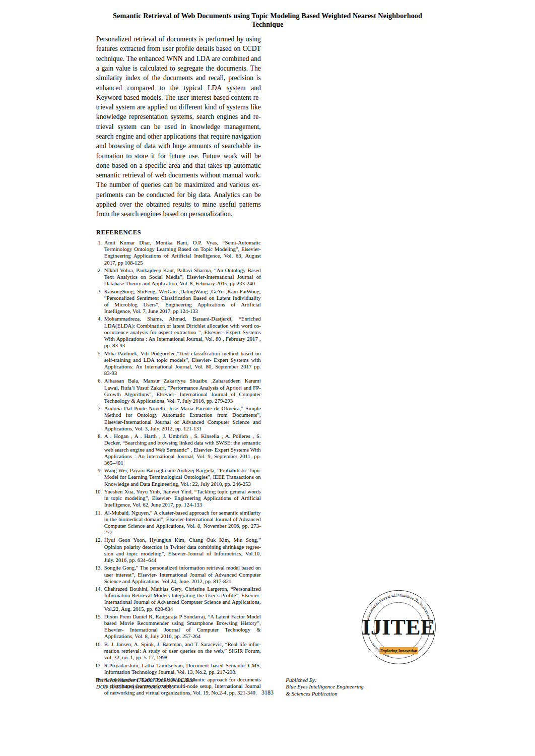Semantic Retrieval of Web Documents using Topic Modeling Based Weighted Nearest Neighborhood Technique
Personalized retrieval of documents is performed by using features extracted from user profile details based on CCDT technique. The enhanced WNN and LDA are combined and a gain value is calculated to segregate the documents. The similarity index of the documents and recall, precision is enhanced compared to the typical LDA system and Keyword based models. The user interest based content retrieval system are applied on different kind of systems like knowledge representation systems, search engines and retrieval system can be used in knowledge management, search engine and other applications that require navigation and browsing of data with huge amounts of searchable information to store it for future use. Future work will be done based on a specific area and that takes up automatic semantic retrieval of web documents without manual work. The number of queries can be maximized and various experiments can be conducted for big data. Analytics can be applied over the obtained results to mine useful patterns from the search engines based on personalization.
REFERENCES
Amit Kumar Dhar, Monika Rani, O.P. Vyas, “Semi-Automatic Terminology Ontology Learning Based on Topic Modeling”, Elsevier-Engineering Applications of Artificial Intelligence, Vol. 63, August 2017, pp 108-125
Nikhil Vohra, Pankajdeep Kaur, Pallavi Sharma, “An Ontology Based Text Analytics on Social Media”, Elsevier-International Journal of Database Theory and Application, Vol. 8, February 2015, pp 233-240
KaisongSong, ShiFeng, WeiGao ,DalingWang ,GeYu ,Kam-FaiWong, ”Personalized Sentiment Classification Based on Latent Individuality of Microblog Users”, Engineering Applications of Artificial Intelligence, Vol. 7, June 2017, pp 124-133
Mohammadreza, Shams, Ahmad, Baraani-Dastjerdi, “Enriched LDA(ELDA): Combination of latent Dirichlet allocation with word co-occurrence analysis for aspect extraction ”, Elsevier- Expert Systems With Applications : An International Journal, Vol. 80 , February 2017 , pp. 83-93
Miha Pavlinek, Vili Podgorelec,”Text classification method based on self-training and LDA topic models”, Elsevier- Expert Systems with Applications: An International Journal, Vol. 80, September 2017 pp. 83-93
Alhassan Bala, Mansur Zakariyya Shuaibu ,Zaharaddeen Karami Lawal, Rufa’i Yusuf Zakari, ”Performance Analysis of Apriori and FP-Growth Algorithms”, Elsevier- International Journal of Computer Technology & Applications, Vol. 7, July 2016, pp. 279-293
Andreia Dal Ponte Novelli, José Maria Parente de Oliveira,” Simple Method for Ontology Automatic Extraction from Documents”, Elsevier-International Journal of Advanced Computer Science and Applications, Vol. 3, July. 2012, pp. 121-131
A . Hogan , A . Harth , J. Umbrich , S. Kinsella , A. Polleres , S. Decker, “Searching and browsing linked data with SWSE: the semantic web search engine and Web Semantic” , Elsevier- Expert Systems With Applications : An International Journal, Vol. 9, September 2011, pp. 365–401
Wang Wei, Payam Barnaghi and Andrzej Bargiela, ”Probabilistic Topic Model for Learning Terminological Ontologies”, IEEE Transactions on Knowledge and Data Engineering, Vol.: 22, July 2010, pp. 246-253
Yueshen Xua, Yuyu Yinb, Jianwei Yind, “Tackling topic general words in topic modeling”, Elsevier- Engineering Applications of Artificial Intelligence, Vol. 62, June 2017, pp. 124-133
Al-Mubaid, Nguyen,” A cluster-based approach for semantic similarity in the biomedical domain”, Elsevier-International Journal of Advanced Computer Science and Applications, Vol. 8, November 2006, pp. 273-277
Hyui Geon Yoon, Hyungjun Kim, Chang Ouk Kim, Min Song,” Opinion polarity detection in Twitter data combining shrinkage regression and topic modeling”, Elsevier-Journal of Informetrics, Vol.10, July. 2016, pp. 634–644
Songjie Gong,” The personalized information retrieval model based on user interest”, Elsevier- International Journal of Advanced Computer Science and Applications, Vol.24, June. 2012, pp. 817-821
Chahrazed Bouhini, Mathias Gery, Christine Largeron, “Personalized Information Retrieval Models Integrating the User’s Profile”, Elsevier- International Journal of Advanced Computer Science and Applications, Vol.22, Aug. 2015, pp. 628-634
Dixon Prem Daniel R, Rangaraja P Sundarraj, “A Latent Factor Model based Movie Recommender using Smartphone Browsing History”, Elsevier- International Journal of Computer Technology & Applications, Vol. 8, July 2016, pp. 257-264
B. J. Jansen, A. Spink, J. Bateman, and T. Saracevic, “Real life information retrieval: A study of user queries on the web,” SIGIR Forum, vol. 32, no. 1, pp. 5-17, 1998.
R.Priyadarshini, Latha Tamilselvan, Document based Semantic CMS, Information Technology Journal, Vol. 13, No.2, pp. 217-230.
R.Priyadarshini, Latha Tamilselvan, Semantic approach for documents in distributed framework with multi-node setup, International Journal of networking and virtual organizations, Vol. 19, No.2-4, pp. 321-340.
International Journal of Innovative Technology and Exploring Engineering www.ijitee.org IJITEE Exploring Innovation
Retrieval Number I7636078919/19©BEIESP
DOI: 10.35940/ijitee.I7636.078919
Published By:
Blue Eyes Intelligence Engineering
& Sciences Publication
3183